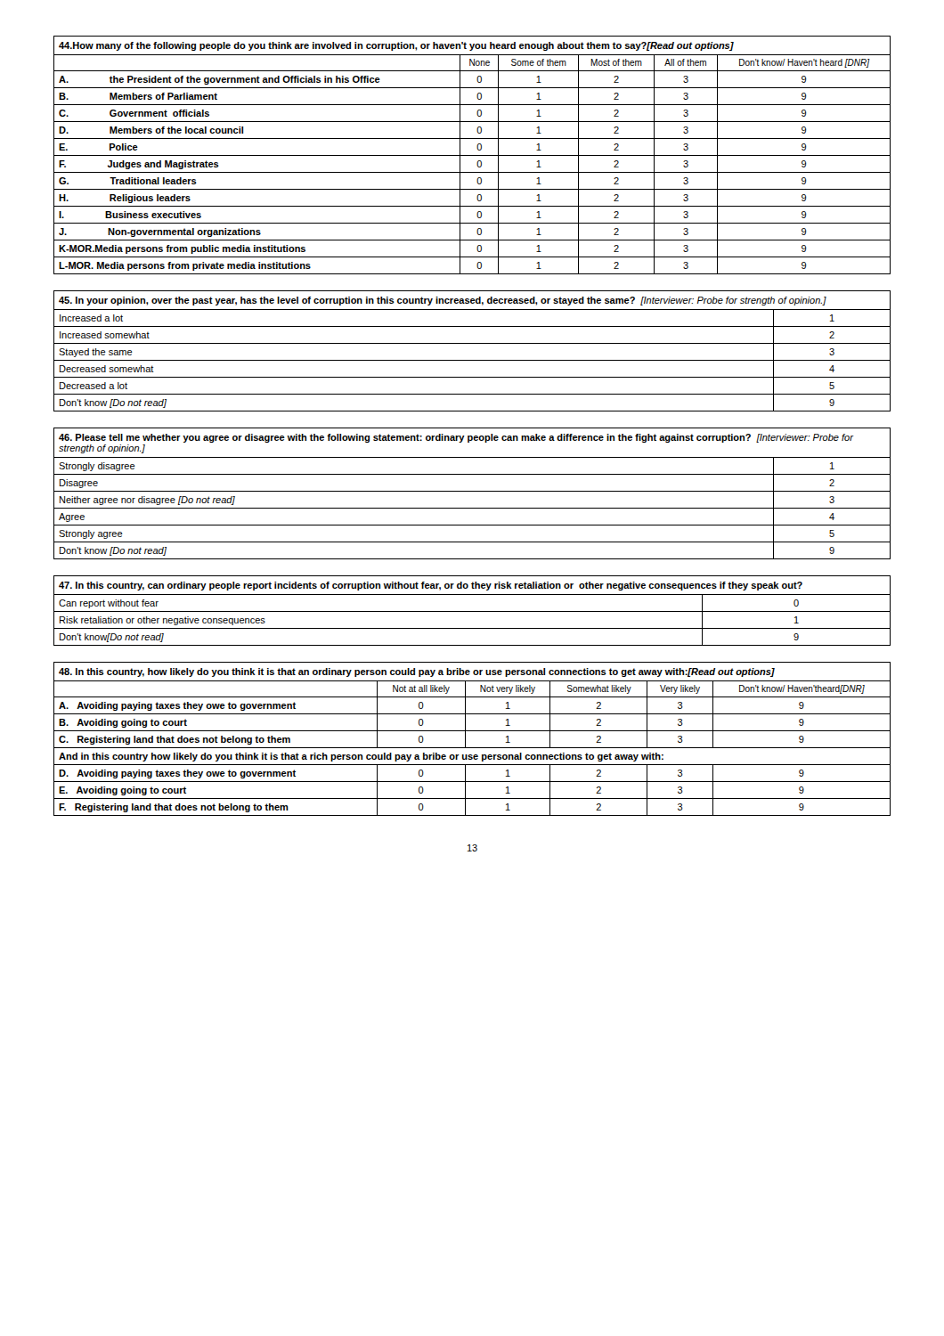| 44.How many of the following people do you think are involved in corruption, or haven't you heard enough about them to say? [Read out options] |
| | None | Some of them | Most of them | All of them | Don't know/ Haven't heard [DNR] |
| A. the President of the government and Officials in his Office | 0 | 1 | 2 | 3 | 9 |
| B. Members of Parliament | 0 | 1 | 2 | 3 | 9 |
| C. Government officials | 0 | 1 | 2 | 3 | 9 |
| D. Members of the local council | 0 | 1 | 2 | 3 | 9 |
| E. Police | 0 | 1 | 2 | 3 | 9 |
| F. Judges and Magistrates | 0 | 1 | 2 | 3 | 9 |
| G. Traditional leaders | 0 | 1 | 2 | 3 | 9 |
| H. Religious leaders | 0 | 1 | 2 | 3 | 9 |
| I. Business executives | 0 | 1 | 2 | 3 | 9 |
| J. Non-governmental organizations | 0 | 1 | 2 | 3 | 9 |
| K-MOR.Media persons from public media institutions | 0 | 1 | 2 | 3 | 9 |
| L-MOR. Media persons from private media institutions | 0 | 1 | 2 | 3 | 9 |
| 45. In your opinion, over the past year, has the level of corruption in this country increased, decreased, or stayed the same? [Interviewer: Probe for strength of opinion.] |
| Increased a lot | 1 |
| Increased somewhat | 2 |
| Stayed the same | 3 |
| Decreased somewhat | 4 |
| Decreased a lot | 5 |
| Don't know [Do not read] | 9 |
| 46. Please tell me whether you agree or disagree with the following statement: ordinary people can make a difference in the fight against corruption? [Interviewer: Probe for strength of opinion.] |
| Strongly disagree | 1 |
| Disagree | 2 |
| Neither agree nor disagree [Do not read] | 3 |
| Agree | 4 |
| Strongly agree | 5 |
| Don't know [Do not read] | 9 |
| 47. In this country, can ordinary people report incidents of corruption without fear, or do they risk retaliation or other negative consequences if they speak out? |
| Can report without fear | 0 |
| Risk retaliation or other negative consequences | 1 |
| Don't know [Do not read] | 9 |
| 48. In this country, how likely do you think it is that an ordinary person could pay a bribe or use personal connections to get away with: [Read out options] |
| | Not at all likely | Not very likely | Somewhat likely | Very likely | Don't know/ Haven'theard [DNR] |
| A. Avoiding paying taxes they owe to government | 0 | 1 | 2 | 3 | 9 |
| B. Avoiding going to court | 0 | 1 | 2 | 3 | 9 |
| C. Registering land that does not belong to them | 0 | 1 | 2 | 3 | 9 |
| And in this country how likely do you think it is that a rich person could pay a bribe or use personal connections to get away with: |
| D. Avoiding paying taxes they owe to government | 0 | 1 | 2 | 3 | 9 |
| E. Avoiding going to court | 0 | 1 | 2 | 3 | 9 |
| F. Registering land that does not belong to them | 0 | 1 | 2 | 3 | 9 |
13